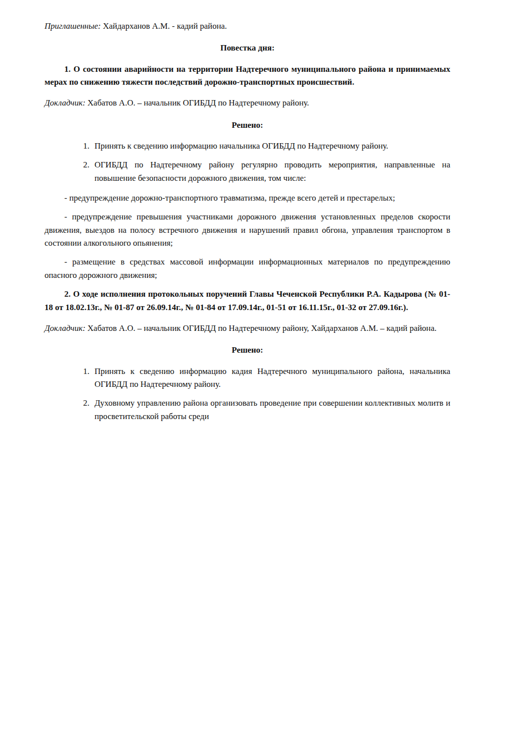Приглашенные: Хайдарханов А.М. - кадий района.
Повестка дня:
1. О состоянии аварийности на территории Надтеречного муниципального района и принимаемых мерах по снижению тяжести последствий дорожно-транспортных происшествий.
Докладчик: Хабатов А.О. – начальник ОГИБДД по Надтеречному району.
Решено:
Принять к сведению информацию начальника ОГИБДД по Надтеречному району.
ОГИБДД по Надтеречному району регулярно проводить мероприятия, направленные на повышение безопасности дорожного движения, том числе:
- предупреждение дорожно-транспортного травматизма, прежде всего детей и престарелых;
- предупреждение превышения участниками дорожного движения установленных пределов скорости движения, выездов на полосу встречного движения и нарушений правил обгона, управления транспортом в состоянии алкогольного опьянения;
- размещение в средствах массовой информации информационных материалов по предупреждению опасного дорожного движения;
2. О ходе исполнения протокольных поручений Главы Чеченской Республики Р.А. Кадырова (№ 01-18 от 18.02.13г., № 01-87 от 26.09.14г., № 01-84 от 17.09.14г., 01-51 от 16.11.15г., 01-32 от 27.09.16г.).
Докладчик: Хабатов А.О. – начальник ОГИБДД по Надтеречному району, Хайдарханов А.М. – кадий района.
Решено:
Принять к сведению информацию кадия Надтеречного муниципального района, начальника ОГИБДД по Надтеречному району.
Духовному управлению района организовать проведение при совершении коллективных молитв и просветительской работы среди